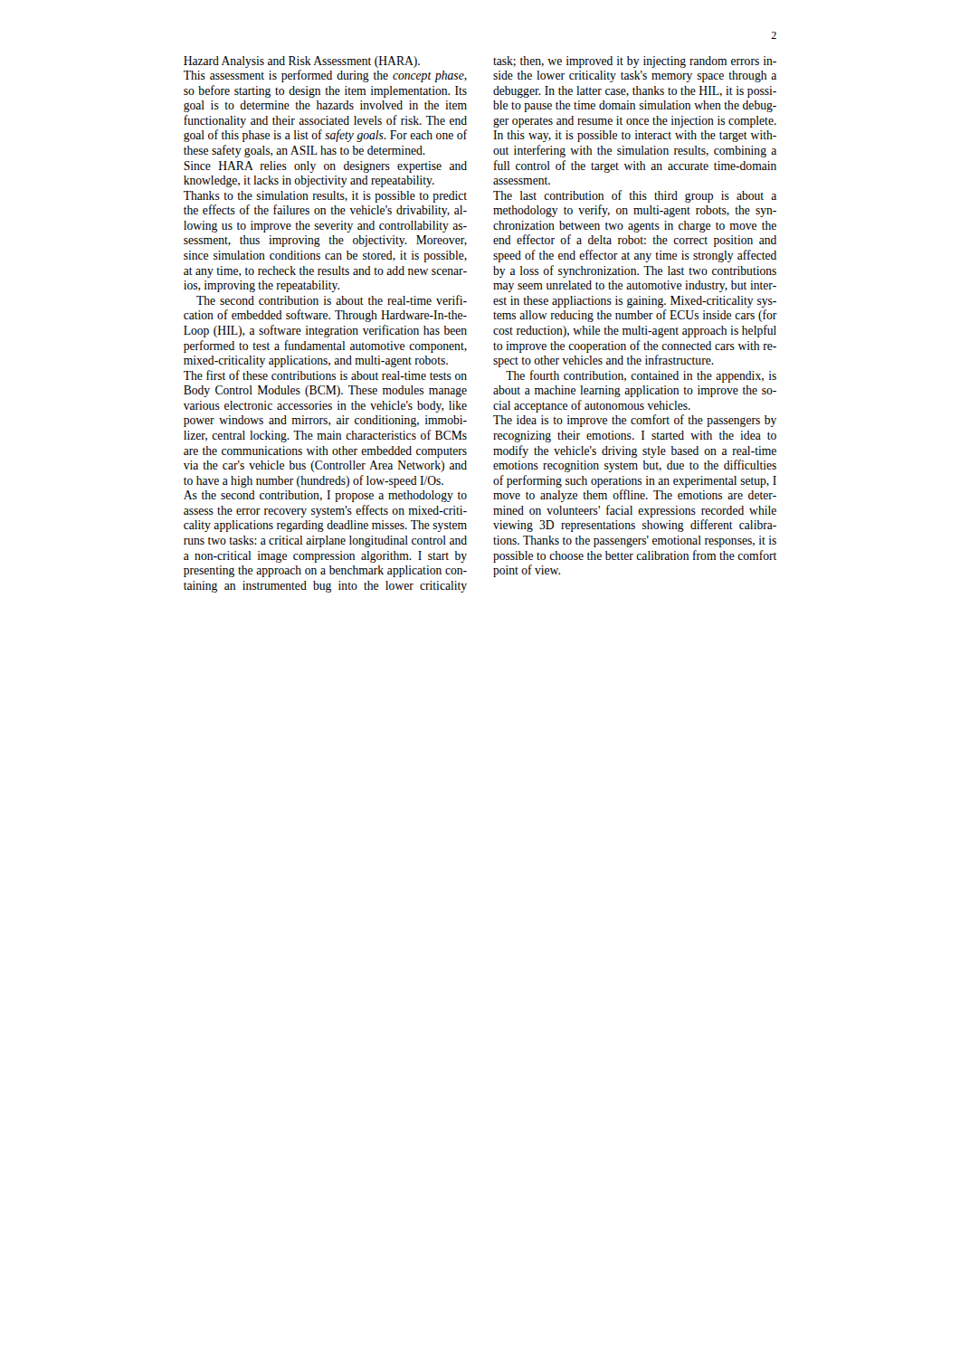2
Hazard Analysis and Risk Assessment (HARA).
This assessment is performed during the concept phase, so before starting to design the item implementation. Its goal is to determine the hazards involved in the item functionality and their associated levels of risk. The end goal of this phase is a list of safety goals. For each one of these safety goals, an ASIL has to be determined.
Since HARA relies only on designers expertise and knowledge, it lacks in objectivity and repeatability.
Thanks to the simulation results, it is possible to predict the effects of the failures on the vehicle's drivability, allowing us to improve the severity and controllability assessment, thus improving the objectivity. Moreover, since simulation conditions can be stored, it is possible, at any time, to recheck the results and to add new scenarios, improving the repeatability.
The second contribution is about the real-time verification of embedded software. Through Hardware-In-the-Loop (HIL), a software integration verification has been performed to test a fundamental automotive component, mixed-criticality applications, and multi-agent robots.
The first of these contributions is about real-time tests on Body Control Modules (BCM). These modules manage various electronic accessories in the vehicle's body, like power windows and mirrors, air conditioning, immobilizer, central locking. The main characteristics of BCMs are the communications with other embedded computers via the car's vehicle bus (Controller Area Network) and to have a high number (hundreds) of low-speed I/Os.
As the second contribution, I propose a methodology to assess the error recovery system's effects on mixed-criticality applications regarding deadline misses. The system runs two tasks: a critical airplane longitudinal control and a non-critical image compression algorithm. I start by presenting the approach on a benchmark application containing an instrumented bug into the lower criticality task; then, we improved it by injecting random errors inside the lower criticality task's memory space through a debugger. In the latter case, thanks to the HIL, it is possible to pause the time domain simulation when the debugger operates and resume it once the injection is complete. In this way, it is possible to interact with the target without interfering with the simulation results, combining a full control of the target with an accurate time-domain assessment.
The last contribution of this third group is about a methodology to verify, on multi-agent robots, the synchronization between two agents in charge to move the end effector of a delta robot: the correct position and speed of the end effector at any time is strongly affected by a loss of synchronization. The last two contributions may seem unrelated to the automotive industry, but interest in these appliactions is gaining. Mixed-criticality systems allow reducing the number of ECUs inside cars (for cost reduction), while the multi-agent approach is helpful to improve the cooperation of the connected cars with respect to other vehicles and the infrastructure.
The fourth contribution, contained in the appendix, is about a machine learning application to improve the social acceptance of autonomous vehicles.
The idea is to improve the comfort of the passengers by recognizing their emotions. I started with the idea to modify the vehicle's driving style based on a real-time emotions recognition system but, due to the difficulties of performing such operations in an experimental setup, I move to analyze them offline. The emotions are determined on volunteers' facial expressions recorded while viewing 3D representations showing different calibrations. Thanks to the passengers' emotional responses, it is possible to choose the better calibration from the comfort point of view.